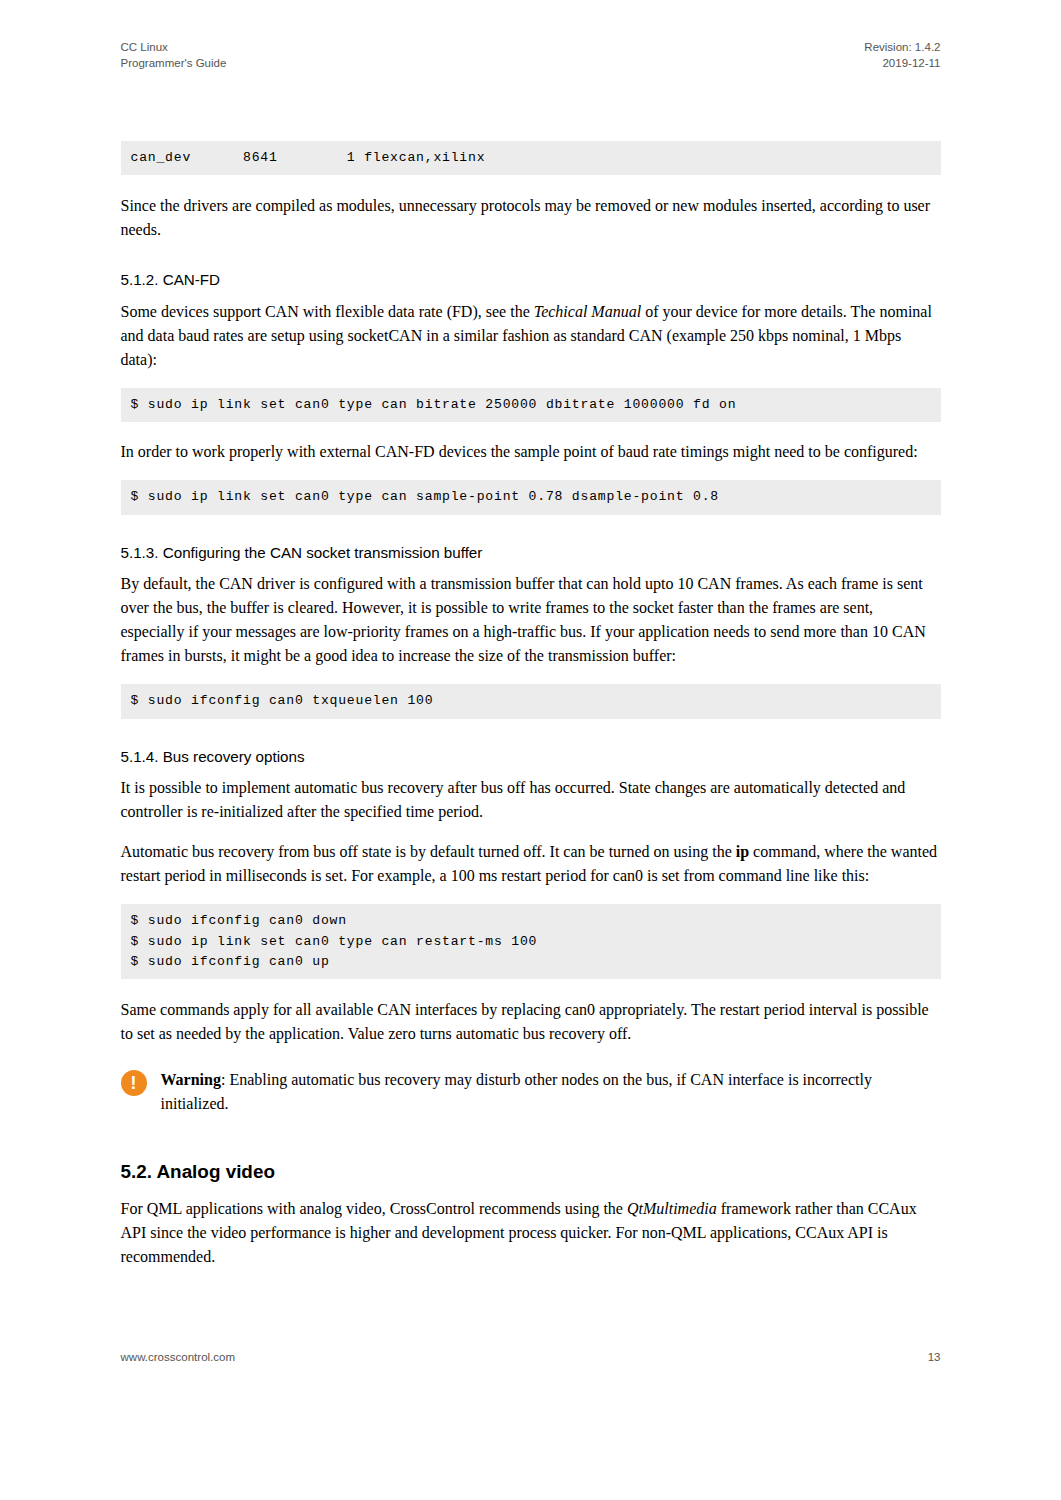CC Linux
Programmer's Guide
Revision: 1.4.2
2019-12-11
can_dev      8641        1 flexcan,xilinx
Since the drivers are compiled as modules, unnecessary protocols may be removed or new modules inserted, according to user needs.
5.1.2. CAN-FD
Some devices support CAN with flexible data rate (FD), see the Techical Manual of your device for more details. The nominal and data baud rates are setup using socketCAN in a similar fashion as standard CAN (example 250 kbps nominal, 1 Mbps data):
$ sudo ip link set can0 type can bitrate 250000 dbitrate 1000000 fd on
In order to work properly with external CAN-FD devices the sample point of baud rate timings might need to be configured:
$ sudo ip link set can0 type can sample-point 0.78 dsample-point 0.8
5.1.3. Configuring the CAN socket transmission buffer
By default, the CAN driver is configured with a transmission buffer that can hold upto 10 CAN frames. As each frame is sent over the bus, the buffer is cleared. However, it is possible to write frames to the socket faster than the frames are sent, especially if your messages are low-priority frames on a high-traffic bus. If your application needs to send more than 10 CAN frames in bursts, it might be a good idea to increase the size of the transmission buffer:
$ sudo ifconfig can0 txqueuelen 100
5.1.4. Bus recovery options
It is possible to implement automatic bus recovery after bus off has occurred. State changes are automatically detected and controller is re-initialized after the specified time period.
Automatic bus recovery from bus off state is by default turned off. It can be turned on using the ip command, where the wanted restart period in milliseconds is set. For example, a 100 ms restart period for can0 is set from command line like this:
$ sudo ifconfig can0 down
$ sudo ip link set can0 type can restart-ms 100
$ sudo ifconfig can0 up
Same commands apply for all available CAN interfaces by replacing can0 appropriately. The restart period interval is possible to set as needed by the application. Value zero turns automatic bus recovery off.
!
Warning: Enabling automatic bus recovery may disturb other nodes on the bus, if CAN interface is incorrectly initialized.
5.2. Analog video
For QML applications with analog video, CrossControl recommends using the QtMultimedia framework rather than CCAux API since the video performance is higher and development process quicker. For non-QML applications, CCAux API is recommended.
www.crosscontrol.com
13